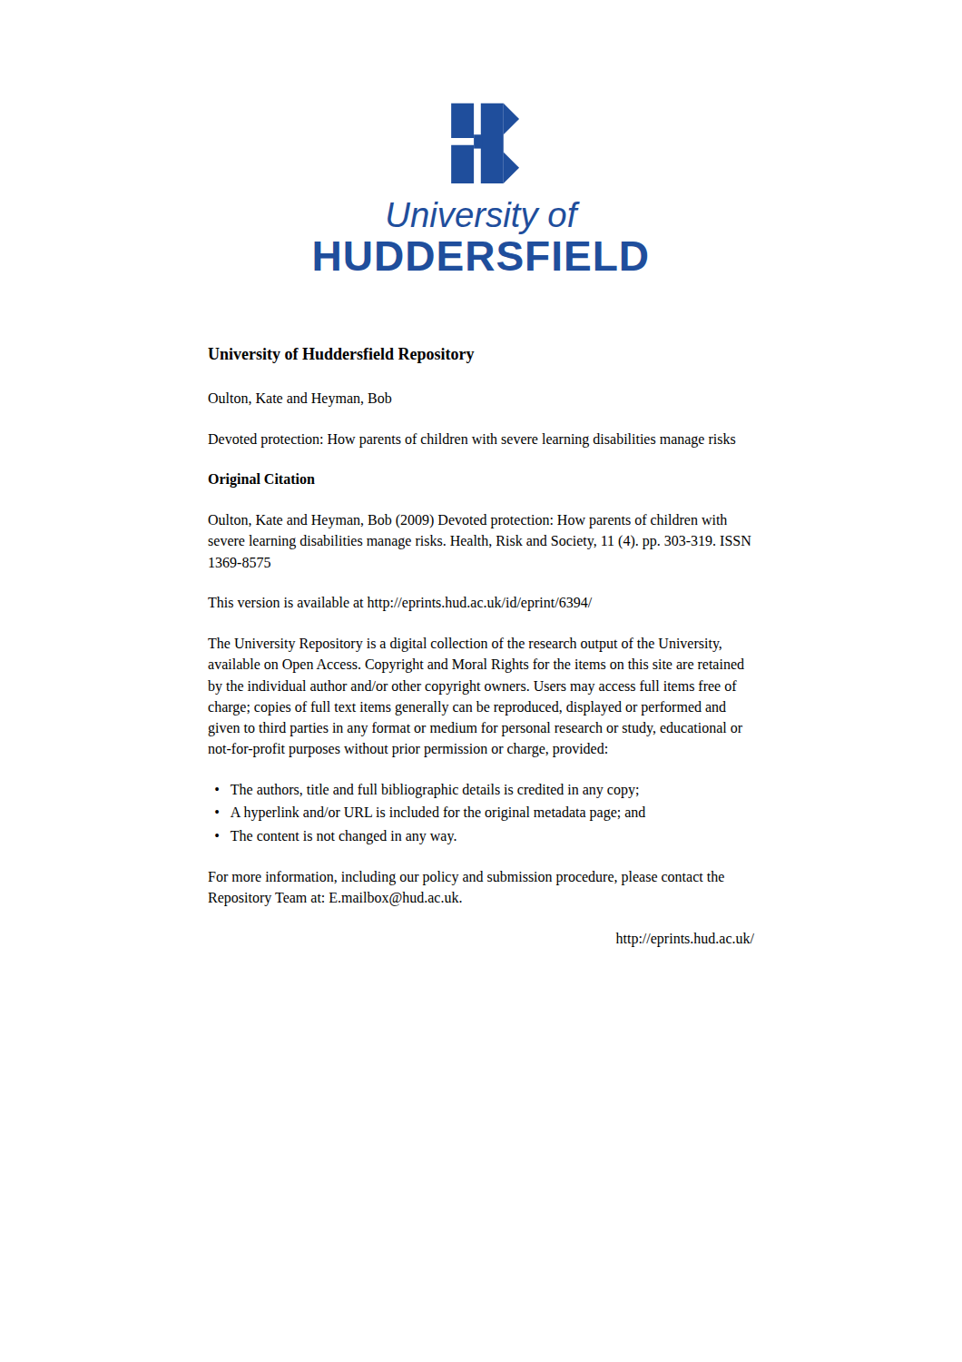University of HUDDERSFIELD
University of Huddersfield Repository
Oulton, Kate and Heyman, Bob
Devoted protection: How parents of children with severe learning disabilities manage risks
Original Citation
Oulton, Kate and Heyman, Bob (2009) Devoted protection: How parents of children with severe learning disabilities manage risks. Health, Risk and Society, 11 (4). pp. 303-319. ISSN 1369-8575
This version is available at http://eprints.hud.ac.uk/id/eprint/6394/
The University Repository is a digital collection of the research output of the University, available on Open Access. Copyright and Moral Rights for the items on this site are retained by the individual author and/or other copyright owners. Users may access full items free of charge; copies of full text items generally can be reproduced, displayed or performed and given to third parties in any format or medium for personal research or study, educational or not-for-profit purposes without prior permission or charge, provided:
The authors, title and full bibliographic details is credited in any copy;
A hyperlink and/or URL is included for the original metadata page; and
The content is not changed in any way.
For more information, including our policy and submission procedure, please contact the Repository Team at: E.mailbox@hud.ac.uk.
http://eprints.hud.ac.uk/